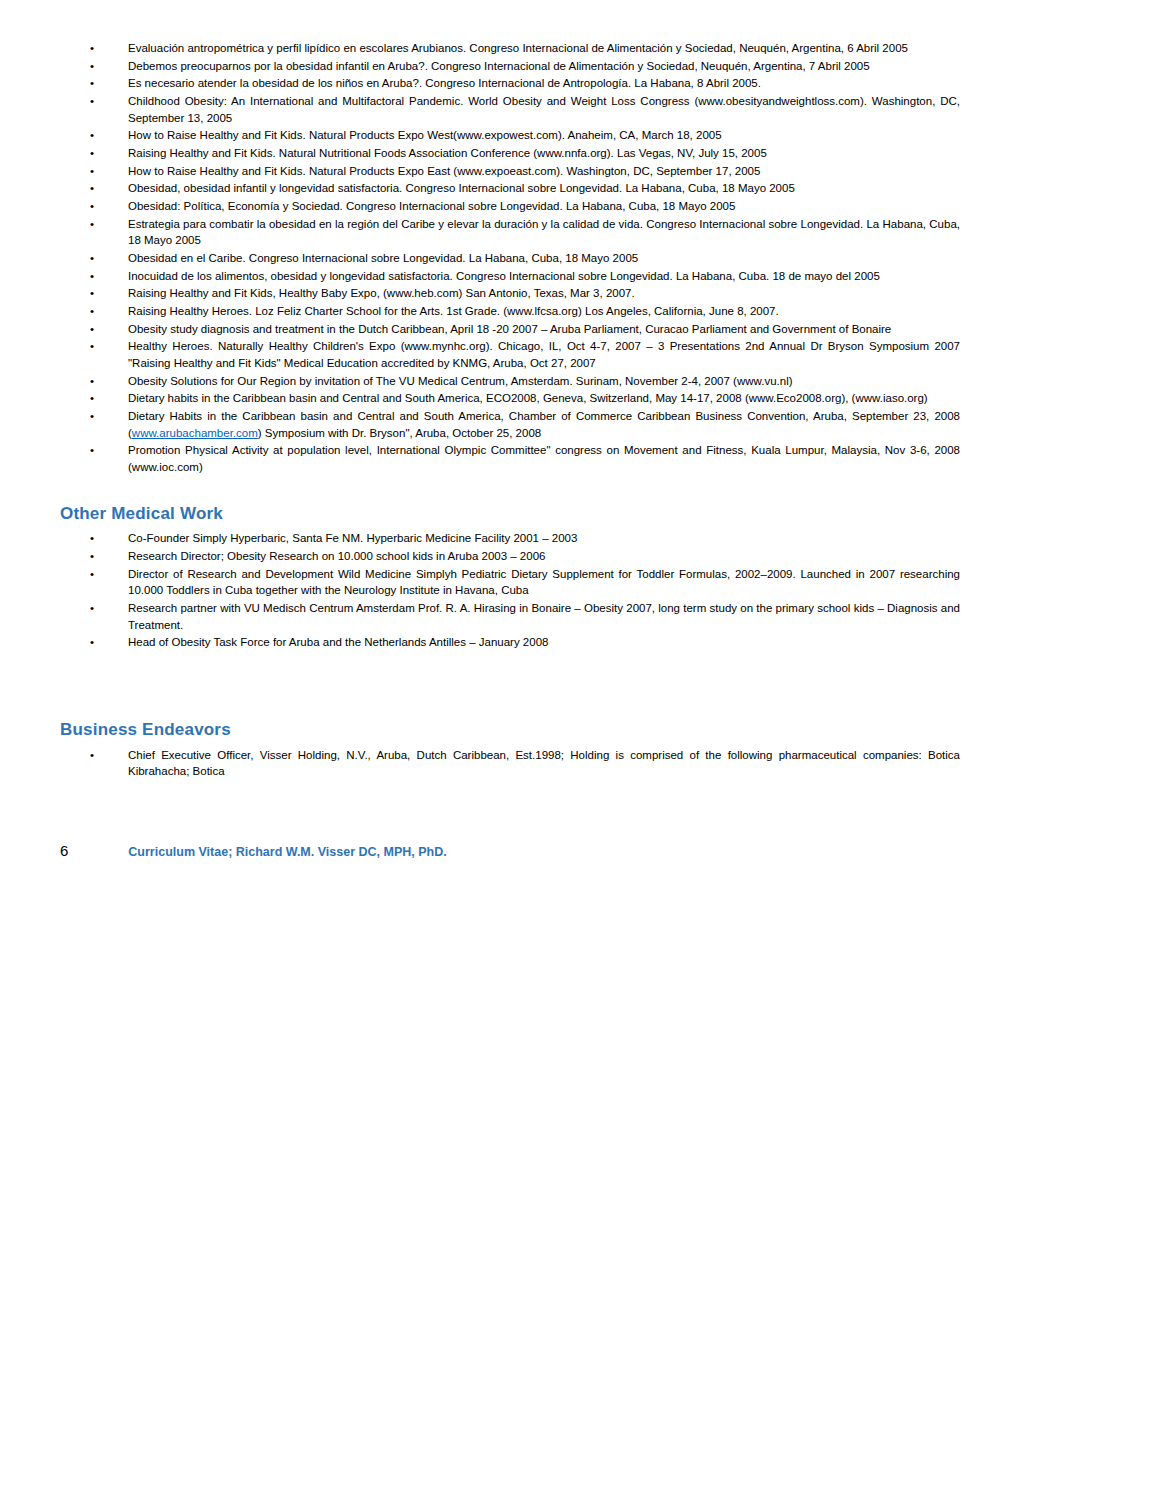Evaluación antropométrica y perfil lipídico en escolares Arubianos. Congreso Internacional de Alimentación y Sociedad, Neuquén, Argentina, 6 Abril 2005
Debemos preocuparnos por la obesidad infantil en Aruba?. Congreso Internacional de Alimentación y Sociedad, Neuquén, Argentina, 7 Abril 2005
Es necesario atender la obesidad de los niños en Aruba?. Congreso Internacional de Antropología. La Habana, 8 Abril 2005.
Childhood Obesity: An International and Multifactoral Pandemic. World Obesity and Weight Loss Congress (www.obesityandweightloss.com). Washington, DC, September 13, 2005
How to Raise Healthy and Fit Kids. Natural Products Expo West(www.expowest.com). Anaheim, CA, March 18, 2005
Raising Healthy and Fit Kids. Natural Nutritional Foods Association Conference (www.nnfa.org). Las Vegas, NV, July 15, 2005
How to Raise Healthy and Fit Kids. Natural Products Expo East (www.expoeast.com). Washington, DC, September 17, 2005
Obesidad, obesidad infantil y longevidad satisfactoria. Congreso Internacional sobre Longevidad. La Habana, Cuba, 18 Mayo 2005
Obesidad: Política, Economía y Sociedad. Congreso Internacional sobre Longevidad. La Habana, Cuba, 18 Mayo 2005
Estrategia para combatir la obesidad en la región del Caribe y elevar la duración y la calidad de vida. Congreso Internacional sobre Longevidad. La Habana, Cuba, 18 Mayo 2005
Obesidad en el Caribe. Congreso Internacional sobre Longevidad. La Habana, Cuba, 18 Mayo 2005
Inocuidad de los alimentos, obesidad y longevidad satisfactoria. Congreso Internacional sobre Longevidad. La Habana, Cuba. 18 de mayo del 2005
Raising Healthy and Fit Kids, Healthy Baby Expo, (www.heb.com) San Antonio, Texas, Mar 3, 2007.
Raising Healthy Heroes. Loz Feliz Charter School for the Arts. 1st Grade. (www.lfcsa.org) Los Angeles, California, June 8, 2007.
Obesity study diagnosis and treatment in the Dutch Caribbean, April 18 -20 2007 – Aruba Parliament, Curacao Parliament and Government of Bonaire
Healthy Heroes. Naturally Healthy Children's Expo (www.mynhc.org). Chicago, IL, Oct 4-7, 2007 – 3 Presentations 2nd Annual Dr Bryson Symposium 2007 "Raising Healthy and Fit Kids" Medical Education accredited by KNMG, Aruba, Oct 27, 2007
Obesity Solutions for Our Region by invitation of The VU Medical Centrum, Amsterdam. Surinam, November 2-4, 2007 (www.vu.nl)
Dietary habits in the Caribbean basin and Central and South America, ECO2008, Geneva, Switzerland, May 14-17, 2008 (www.Eco2008.org), (www.iaso.org)
Dietary Habits in the Caribbean basin and Central and South America, Chamber of Commerce Caribbean Business Convention, Aruba, September 23, 2008 (www.arubachamber.com) Symposium with Dr. Bryson", Aruba, October 25, 2008
Promotion Physical Activity at population level, International Olympic Committee" congress on Movement and Fitness, Kuala Lumpur, Malaysia, Nov 3-6, 2008 (www.ioc.com)
Other Medical Work
Co-Founder Simply Hyperbaric, Santa Fe NM. Hyperbaric Medicine Facility 2001 – 2003
Research Director; Obesity Research on 10.000 school kids in Aruba 2003 – 2006
Director of Research and Development Wild Medicine Simplyh Pediatric Dietary Supplement for Toddler Formulas, 2002–2009. Launched in 2007 researching 10.000 Toddlers in Cuba together with the Neurology Institute in Havana, Cuba
Research partner with VU Medisch Centrum Amsterdam Prof. R. A. Hirasing in Bonaire – Obesity 2007, long term study on the primary school kids – Diagnosis and Treatment.
Head of Obesity Task Force for Aruba and the Netherlands Antilles – January 2008
Business Endeavors
Chief Executive Officer, Visser Holding, N.V., Aruba, Dutch Caribbean, Est.1998; Holding is comprised of the following pharmaceutical companies: Botica Kibrahacha; Botica
6 Curriculum Vitae; Richard W.M. Visser DC, MPH, PhD.